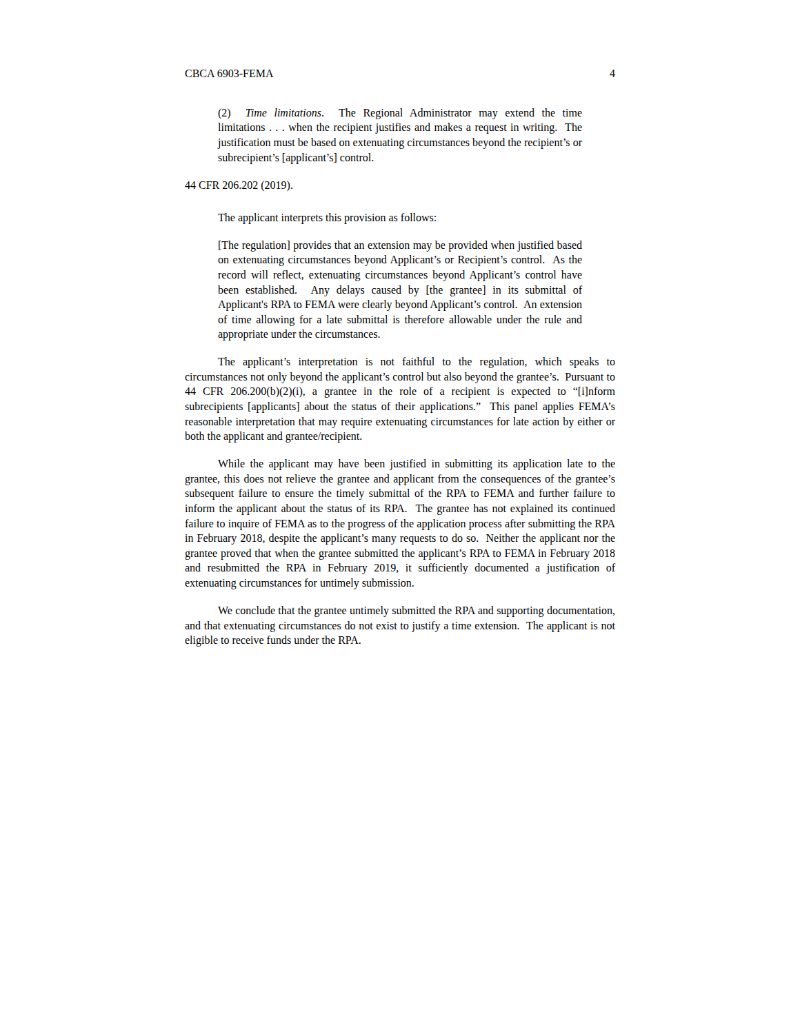CBCA 6903-FEMA
4
(2) Time limitations. The Regional Administrator may extend the time limitations . . . when the recipient justifies and makes a request in writing. The justification must be based on extenuating circumstances beyond the recipient’s or subrecipient’s [applicant’s] control.
44 CFR 206.202 (2019).
The applicant interprets this provision as follows:
[The regulation] provides that an extension may be provided when justified based on extenuating circumstances beyond Applicant’s or Recipient’s control. As the record will reflect, extenuating circumstances beyond Applicant’s control have been established. Any delays caused by [the grantee] in its submittal of Applicant's RPA to FEMA were clearly beyond Applicant’s control. An extension of time allowing for a late submittal is therefore allowable under the rule and appropriate under the circumstances.
The applicant’s interpretation is not faithful to the regulation, which speaks to circumstances not only beyond the applicant’s control but also beyond the grantee’s. Pursuant to 44 CFR 206.200(b)(2)(i), a grantee in the role of a recipient is expected to “[i]nform subrecipients [applicants] about the status of their applications.” This panel applies FEMA’s reasonable interpretation that may require extenuating circumstances for late action by either or both the applicant and grantee/recipient.
While the applicant may have been justified in submitting its application late to the grantee, this does not relieve the grantee and applicant from the consequences of the grantee’s subsequent failure to ensure the timely submittal of the RPA to FEMA and further failure to inform the applicant about the status of its RPA. The grantee has not explained its continued failure to inquire of FEMA as to the progress of the application process after submitting the RPA in February 2018, despite the applicant’s many requests to do so. Neither the applicant nor the grantee proved that when the grantee submitted the applicant’s RPA to FEMA in February 2018 and resubmitted the RPA in February 2019, it sufficiently documented a justification of extenuating circumstances for untimely submission.
We conclude that the grantee untimely submitted the RPA and supporting documentation, and that extenuating circumstances do not exist to justify a time extension. The applicant is not eligible to receive funds under the RPA.